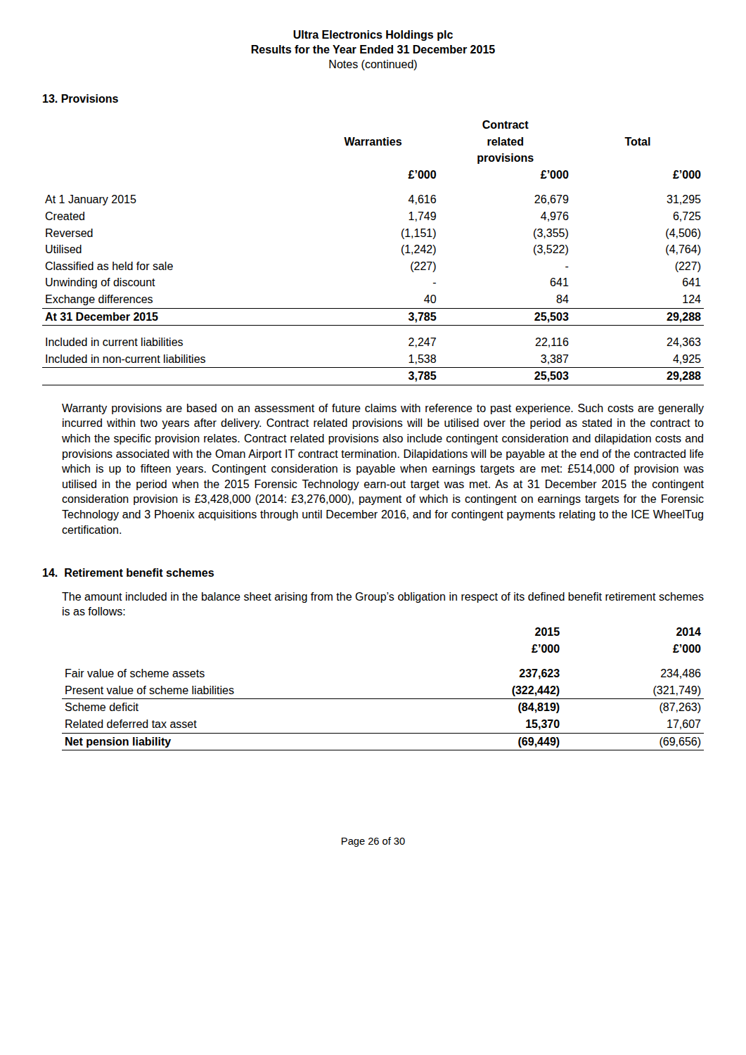Ultra Electronics Holdings plc
Results for the Year Ended 31 December 2015
Notes (continued)
13. Provisions
| | | Contract | |
| --- | --- | --- | --- |
| | Warranties | related | Total |
| | | provisions | |
| | £’000 | £’000 | £’000 |
| At 1 January 2015 | 4,616 | 26,679 | 31,295 |
| Created | 1,749 | 4,976 | 6,725 |
| Reversed | (1,151) | (3,355) | (4,506) |
| Utilised | (1,242) | (3,522) | (4,764) |
| Classified as held for sale | (227) | - | (227) |
| Unwinding of discount | - | 641 | 641 |
| Exchange differences | 40 | 84 | 124 |
| At 31 December 2015 | 3,785 | 25,503 | 29,288 |
| Included in current liabilities | 2,247 | 22,116 | 24,363 |
| Included in non-current liabilities | 1,538 | 3,387 | 4,925 |
| | 3,785 | 25,503 | 29,288 |
Warranty provisions are based on an assessment of future claims with reference to past experience. Such costs are generally incurred within two years after delivery. Contract related provisions will be utilised over the period as stated in the contract to which the specific provision relates. Contract related provisions also include contingent consideration and dilapidation costs and provisions associated with the Oman Airport IT contract termination. Dilapidations will be payable at the end of the contracted life which is up to fifteen years. Contingent consideration is payable when earnings targets are met: £514,000 of provision was utilised in the period when the 2015 Forensic Technology earn-out target was met. As at 31 December 2015 the contingent consideration provision is £3,428,000 (2014: £3,276,000), payment of which is contingent on earnings targets for the Forensic Technology and 3 Phoenix acquisitions through until December 2016, and for contingent payments relating to the ICE WheelTug certification.
14. Retirement benefit schemes
The amount included in the balance sheet arising from the Group’s obligation in respect of its defined benefit retirement schemes is as follows:
| | 2015 | 2014 |
| --- | --- | --- |
| | £’000 | £’000 |
| Fair value of scheme assets | 237,623 | 234,486 |
| Present value of scheme liabilities | (322,442) | (321,749) |
| Scheme deficit | (84,819) | (87,263) |
| Related deferred tax asset | 15,370 | 17,607 |
| Net pension liability | (69,449) | (69,656) |
Page 26 of 30